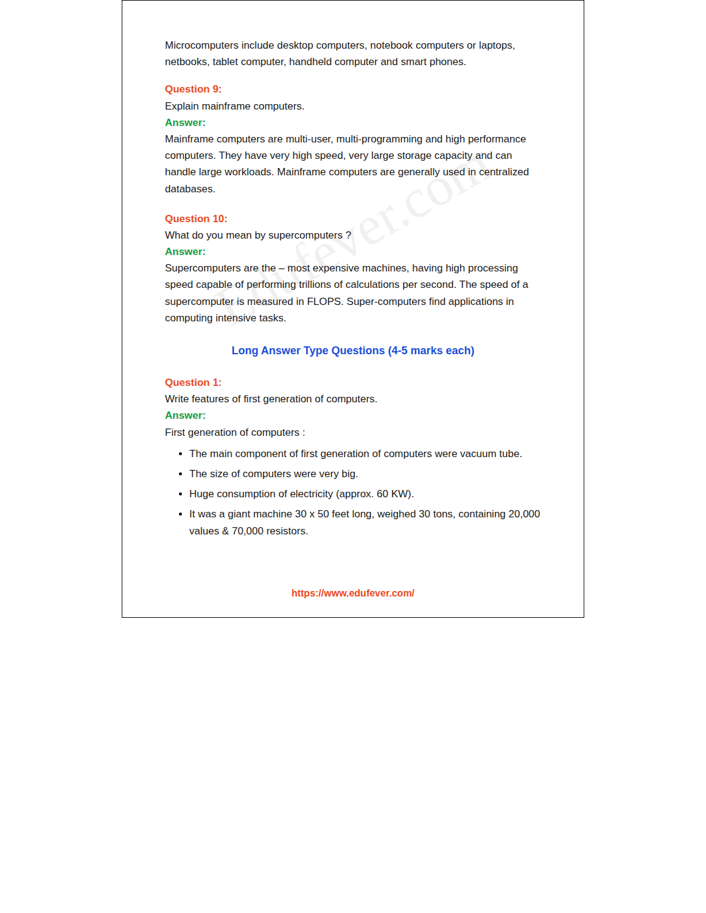Edufever.com
Microcomputers include desktop computers, notebook computers or laptops, netbooks, tablet computer, handheld computer and smart phones.
Question 9:
Explain mainframe computers.
Answer:
Mainframe computers are multi-user, multi-programming and high performance computers. They have very high speed, very large storage capacity and can handle large workloads. Mainframe computers are generally used in centralized databases.
Question 10:
What do you mean by supercomputers ?
Answer:
Supercomputers are the – most expensive machines, having high processing speed capable of performing trillions of calculations per second. The speed of a supercomputer is measured in FLOPS. Super-computers find applications in computing intensive tasks.
Long Answer Type Questions (4-5 marks each)
Question 1:
Write features of first generation of computers.
Answer:
First generation of computers :
The main component of first generation of computers were vacuum tube.
The size of computers were very big.
Huge consumption of electricity (approx. 60 KW).
It was a giant machine 30 x 50 feet long, weighed 30 tons, containing 20,000 values & 70,000 resistors.
https://www.edufever.com/